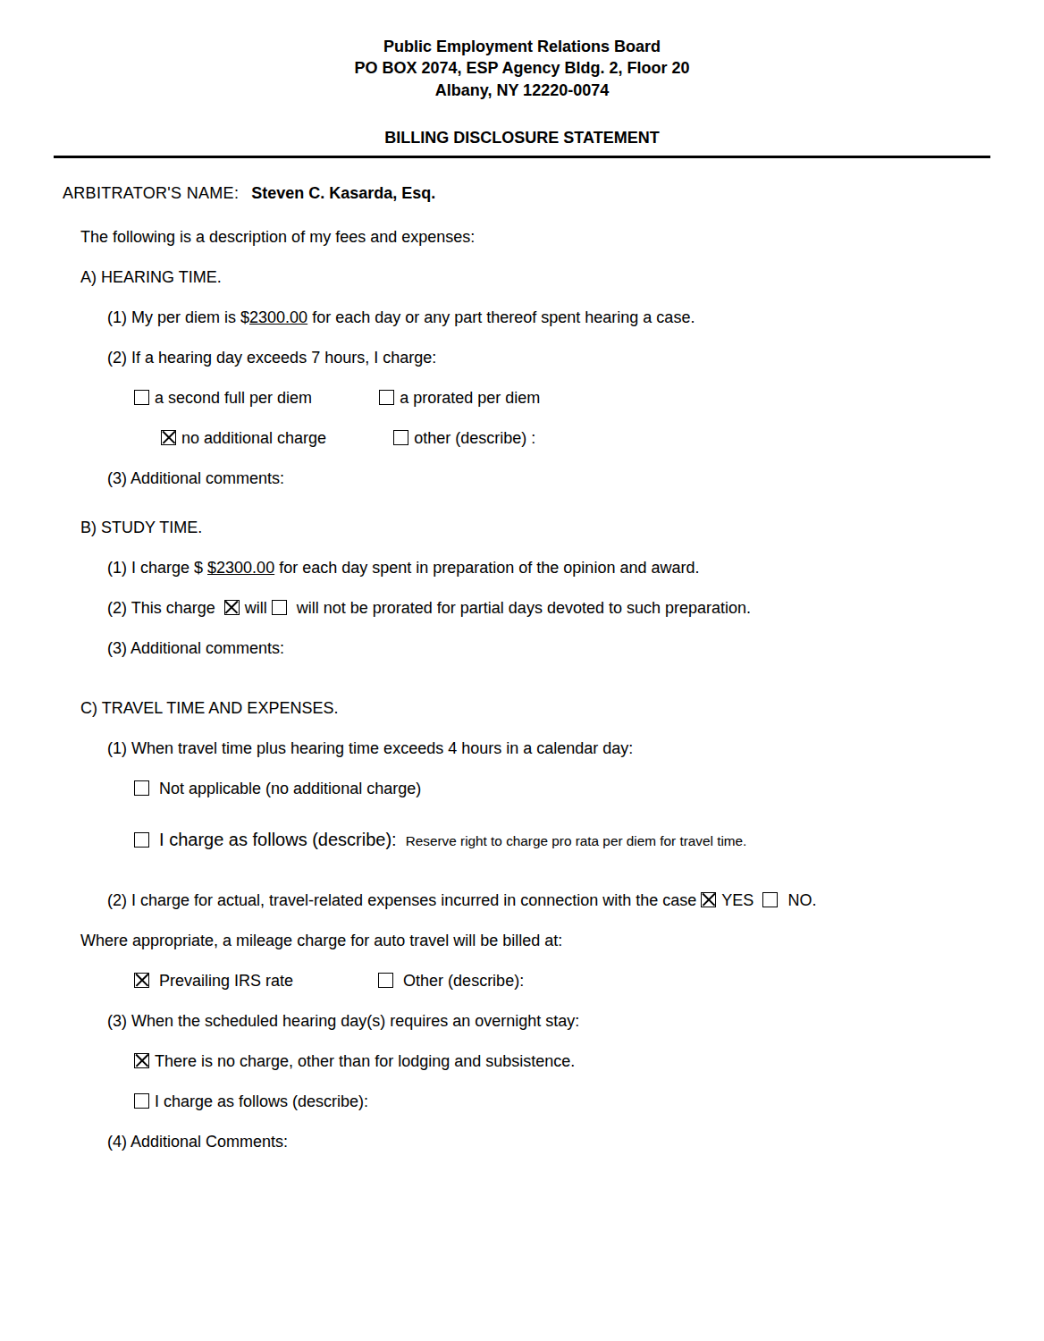Public Employment Relations Board
PO BOX 2074, ESP Agency Bldg. 2, Floor 20
Albany, NY 12220-0074
BILLING DISCLOSURE STATEMENT
ARBITRATOR'S NAME: Steven C. Kasarda, Esq.
The following is a description of my fees and expenses:
A) HEARING TIME.
(1) My per diem is $2300.00 for each day or any part thereof spent hearing a case.
(2) If a hearing day exceeds 7 hours, I charge:
a second full per diem a prorated per diem
no additional charge other (describe) :
(3) Additional comments:
B) STUDY TIME.
(1) I charge $ $2300.00 for each day spent in preparation of the opinion and award.
(2) This charge will will not be prorated for partial days devoted to such preparation.
(3) Additional comments:
C) TRAVEL TIME AND EXPENSES.
(1) When travel time plus hearing time exceeds 4 hours in a calendar day:
Not applicable (no additional charge)
I charge as follows (describe): Reserve right to charge pro rata per diem for travel time.
(2) I charge for actual, travel-related expenses incurred in connection with the case YES NO.
Where appropriate, a mileage charge for auto travel will be billed at:
Prevailing IRS rate Other (describe):
(3) When the scheduled hearing day(s) requires an overnight stay:
There is no charge, other than for lodging and subsistence.
I charge as follows (describe):
(4) Additional Comments: